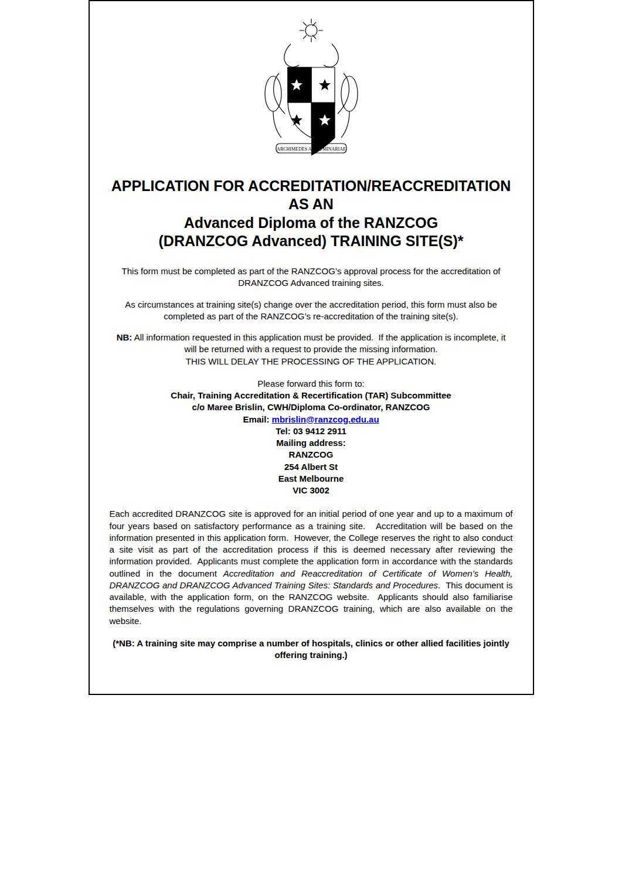APPLICATION FOR ACCREDITATION/REACCREDITATION
AS AN
Advanced Diploma of the RANZCOG
(DRANZCOG Advanced) TRAINING SITE(S)*
This form must be completed as part of the RANZCOG’s approval process for the accreditation of DRANZCOG Advanced training sites.
As circumstances at training site(s) change over the accreditation period, this form must also be completed as part of the RANZCOG’s re-accreditation of the training site(s).
NB: All information requested in this application must be provided. If the application is incomplete, it will be returned with a request to provide the missing information.
THIS WILL DELAY THE PROCESSING OF THE APPLICATION.
Please forward this form to: Chair, Training Accreditation & Recertification (TAR) Subcommittee c/o Maree Brislin, CWH/Diploma Co-ordinator, RANZCOG Email: mbrislin@ranzcog.edu.au Tel: 03 9412 2911 Mailing address: RANZCOG 254 Albert St East Melbourne VIC 3002
Each accredited DRANZCOG site is approved for an initial period of one year and up to a maximum of four years based on satisfactory performance as a training site. Accreditation will be based on the information presented in this application form. However, the College reserves the right to also conduct a site visit as part of the accreditation process if this is deemed necessary after reviewing the information provided. Applicants must complete the application form in accordance with the standards outlined in the document Accreditation and Reaccreditation of Certificate of Women’s Health, DRANZCOG and DRANZCOG Advanced Training Sites: Standards and Procedures. This document is available, with the application form, on the RANZCOG website. Applicants should also familiarise themselves with the regulations governing DRANZCOG training, which are also available on the website.
(*NB: A training site may comprise a number of hospitals, clinics or other allied facilities jointly offering training.)